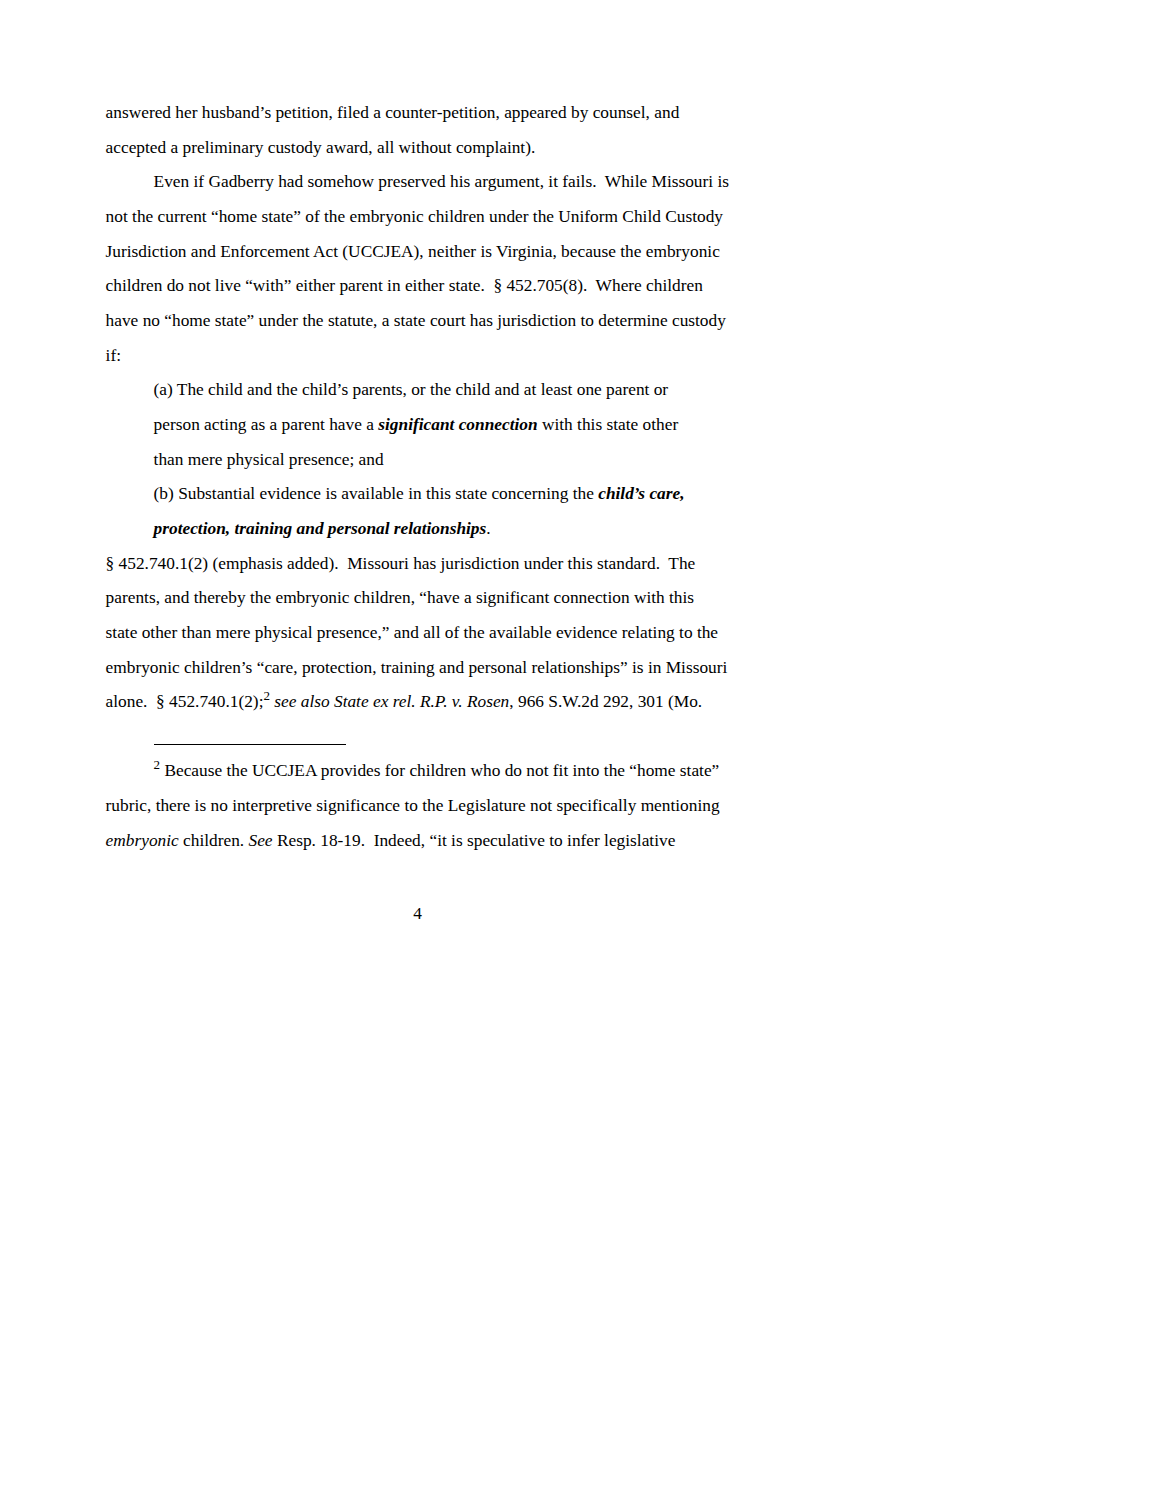answered her husband’s petition, filed a counter-petition, appeared by counsel, and accepted a preliminary custody award, all without complaint).
Even if Gadberry had somehow preserved his argument, it fails. While Missouri is not the current “home state” of the embryonic children under the Uniform Child Custody Jurisdiction and Enforcement Act (UCCJEA), neither is Virginia, because the embryonic children do not live “with” either parent in either state. § 452.705(8). Where children have no “home state” under the statute, a state court has jurisdiction to determine custody if:
(a) The child and the child’s parents, or the child and at least one parent or person acting as a parent have a significant connection with this state other than mere physical presence; and
(b) Substantial evidence is available in this state concerning the child’s care, protection, training and personal relationships.
§ 452.740.1(2) (emphasis added). Missouri has jurisdiction under this standard. The parents, and thereby the embryonic children, “have a significant connection with this state other than mere physical presence,” and all of the available evidence relating to the embryonic children’s “care, protection, training and personal relationships” is in Missouri alone. § 452.740.1(2);2 see also State ex rel. R.P. v. Rosen, 966 S.W.2d 292, 301 (Mo.
2 Because the UCCJEA provides for children who do not fit into the “home state” rubric, there is no interpretive significance to the Legislature not specifically mentioning embryonic children. See Resp. 18-19. Indeed, “it is speculative to infer legislative
4